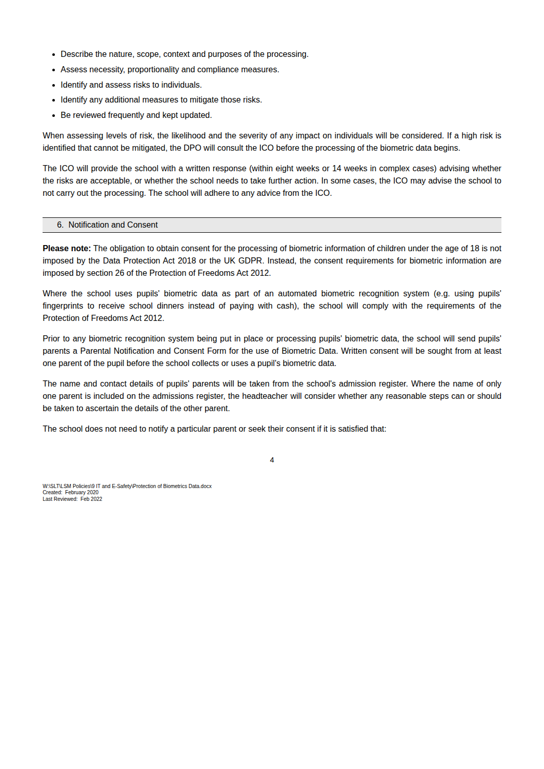Describe the nature, scope, context and purposes of the processing.
Assess necessity, proportionality and compliance measures.
Identify and assess risks to individuals.
Identify any additional measures to mitigate those risks.
Be reviewed frequently and kept updated.
When assessing levels of risk, the likelihood and the severity of any impact on individuals will be considered. If a high risk is identified that cannot be mitigated, the DPO will consult the ICO before the processing of the biometric data begins.
The ICO will provide the school with a written response (within eight weeks or 14 weeks in complex cases) advising whether the risks are acceptable, or whether the school needs to take further action. In some cases, the ICO may advise the school to not carry out the processing. The school will adhere to any advice from the ICO.
6. Notification and Consent
Please note: The obligation to obtain consent for the processing of biometric information of children under the age of 18 is not imposed by the Data Protection Act 2018 or the UK GDPR. Instead, the consent requirements for biometric information are imposed by section 26 of the Protection of Freedoms Act 2012.
Where the school uses pupils' biometric data as part of an automated biometric recognition system (e.g. using pupils' fingerprints to receive school dinners instead of paying with cash), the school will comply with the requirements of the Protection of Freedoms Act 2012.
Prior to any biometric recognition system being put in place or processing pupils' biometric data, the school will send pupils' parents a Parental Notification and Consent Form for the use of Biometric Data. Written consent will be sought from at least one parent of the pupil before the school collects or uses a pupil's biometric data.
The name and contact details of pupils' parents will be taken from the school's admission register. Where the name of only one parent is included on the admissions register, the headteacher will consider whether any reasonable steps can or should be taken to ascertain the details of the other parent.
The school does not need to notify a particular parent or seek their consent if it is satisfied that:
4
W:\SLT\LSM Policies\9 IT and E-Safety\Protection of Biometrics Data.docx
Created: February 2020
Last Reviewed: Feb 2022